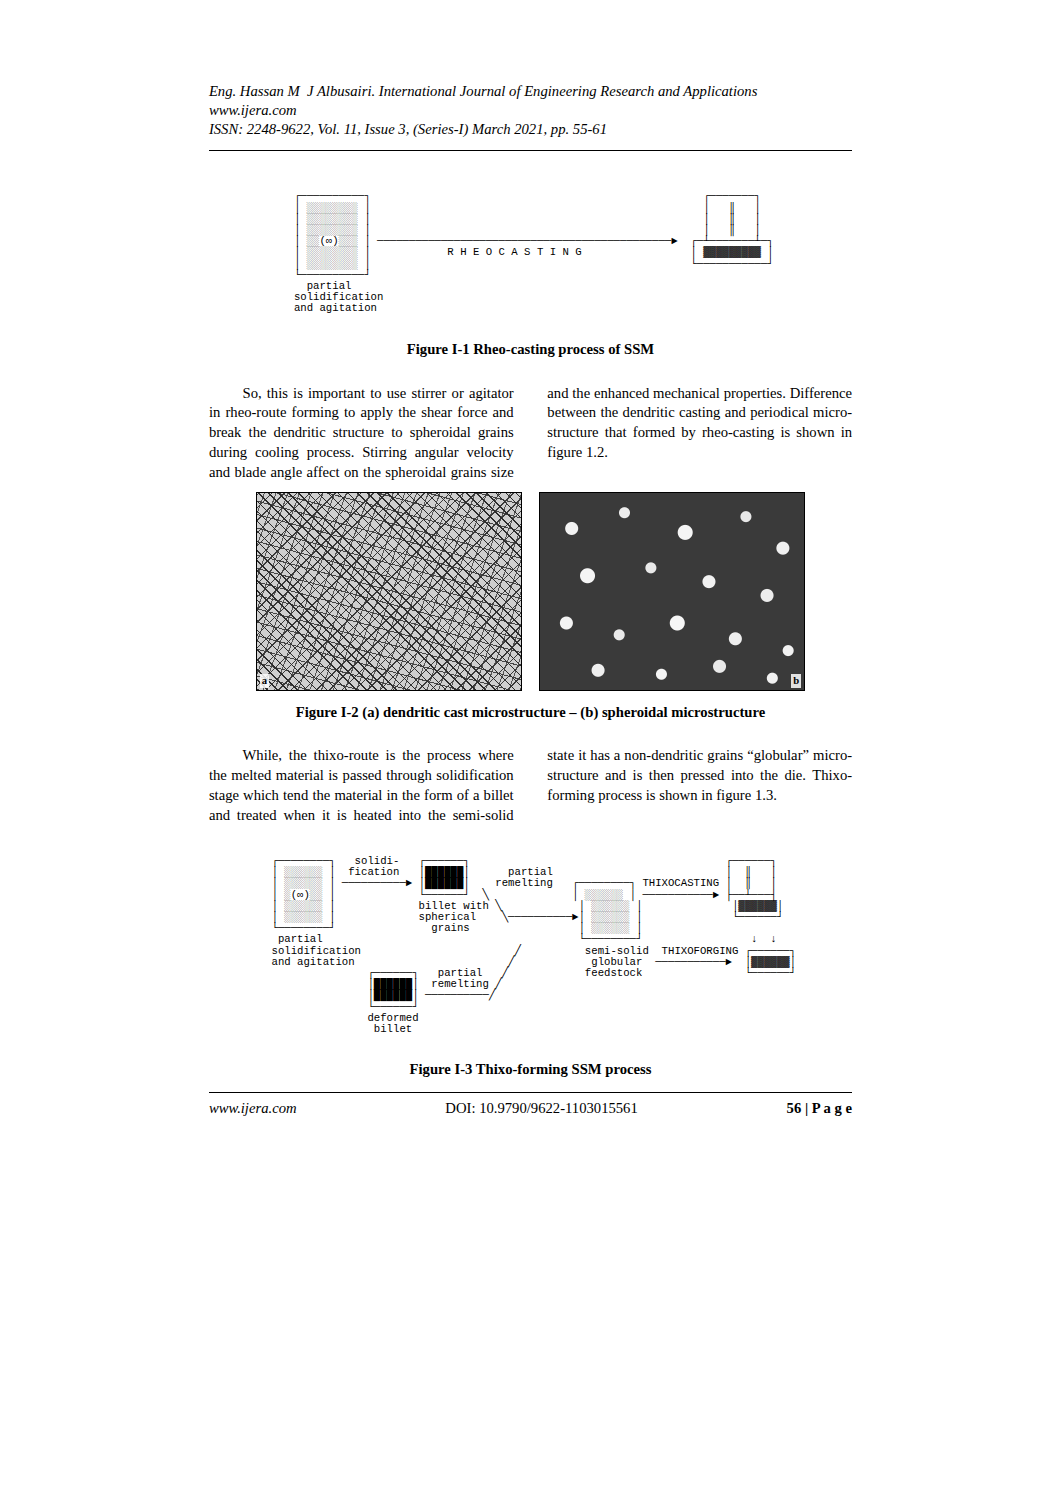Eng. Hassan M J Albusairi. International Journal of Engineering Research and Applications
www.ijera.com
ISSN: 2248-9622, Vol. 11, Issue 3, (Series-I) March 2021, pp. 55-61
┌──────────┐ ┌───────┐ │ ░░░░░░░░ │ │ ║ │ │ ░░░░░░░░ │ │ ║ │ │ ░░░░░░░░ │ │ ║ │ │ ░░(∞)░░░ │ ──────────────────────────────────────────────► ┌─┴───────┴─┐ │ ░░░░░░░░ │ R H E O C A S T I N G │ ▓▓▓▓▓▓▓▓▓ │ │ ░░░░░░░░ │ └───────────┘ └──────────┘ partial solidification and agitation
Figure I-1 Rheo-casting process of SSM
So, this is important to use stirrer or agitator in rheo-route forming to apply the shear force and break the dendritic structure to spheroidal grains during cooling process. Stirring angular velocity and blade angle affect on the spheroidal grains size and the enhanced mechanical properties. Difference between the dendritic casting and periodical microstructure that formed by rheo-casting is shown in figure 1.2.
a
b
Figure I-2 (a) dendritic cast microstructure – (b) spheroidal microstructure
While, the thixo-route is the process where the melted material is passed through solidification stage which tend the material in the form of a billet and treated when it is heated into the semi-solid state it has a non-dendritic grains “globular” microstructure and is then pressed into the die. Thixo-forming process is shown in figure 1.3.
┌────────┐ solidi- ┌──────┐ ┌──────┐ │ ░░░░░░ │ fication │██████│ partial │ ║ │ │ ░░░░░░ │ ──────────► │██████│ remelting ┌────────┐ THIXOCASTING │ ║ │ │ ░(∞)░░ │ └──────┘ ╲ │ ░░░░░░ │ ───────────► ├──┴───┤ │ ░░░░░░ │ billet with ╲ │ ░░░░░░ │ │▓▓▓▓▓▓│ │ ░░░░░░ │ spherical ╲──────────►│ ░░░░░░ │ └──────┘ └────────┘ grains │ ░░░░░░ │ partial └────────┘ ↓ ↓ solidification ╱ semi-solid THIXOFORGING ┌──────┐ and agitation ╱ globular ───────────► │▓▓▓▓▓▓│ ┌──────┐ partial ╱ feedstock └──────┘ │██████│ remelting ╱ │██████│ ──────────╱ └──────┘ deformed billet
Figure I-3 Thixo-forming SSM process
www.ijera.com DOI: 10.9790/9622-1103015561 56 | P a g e